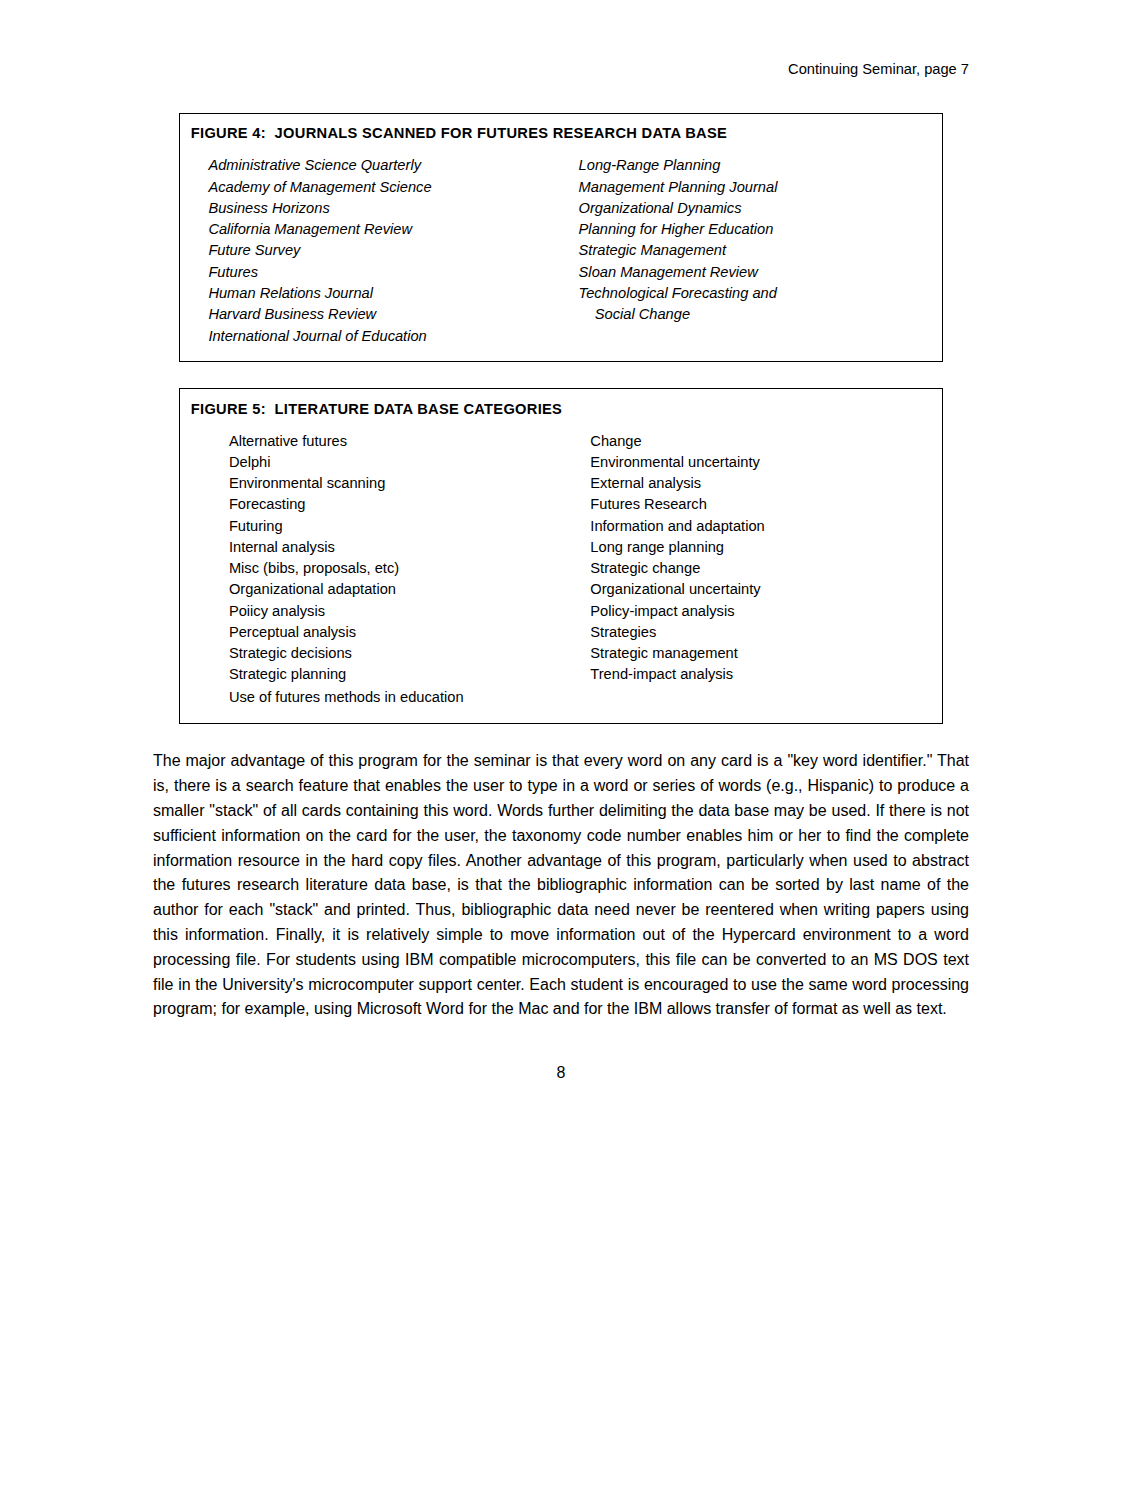Continuing Seminar, page 7
FIGURE 4: JOURNALS SCANNED FOR FUTURES RESEARCH DATA BASE
Administrative Science Quarterly
Academy of Management Science
Business Horizons
California Management Review
Future Survey
Futures
Human Relations Journal
Harvard Business Review
International Journal of Education
Long-Range Planning
Management Planning Journal
Organizational Dynamics
Planning for Higher Education
Strategic Management
Sloan Management Review
Technological Forecasting and
Social Change
FIGURE 5: LITERATURE DATA BASE CATEGORIES
Alternative futures
Delphi
Environmental scanning
Forecasting
Futuring
Internal analysis
Misc (bibs, proposals, etc)
Organizational adaptation
Poiicy analysis
Perceptual analysis
Strategic decisions
Strategic planning
Change
Environmental uncertainty
External analysis
Futures Research
Information and adaptation
Long range planning
Strategic change
Organizational uncertainty
Policy-impact analysis
Strategies
Strategic management
Trend-impact analysis
Use of futures methods in education
The major advantage of this program for the seminar is that every word on any card is a "key word identifier." That is, there is a search feature that enables the user to type in a word or series of words (e.g., Hispanic) to produce a smaller "stack" of all cards containing this word. Words further delimiting the data base may be used. If there is not sufficient information on the card for the user, the taxonomy code number enables him or her to find the complete information resource in the hard copy files. Another advantage of this program, particularly when used to abstract the futures research literature data base, is that the bibliographic information can be sorted by last name of the author for each "stack" and printed. Thus, bibliographic data need never be reentered when writing papers using this information. Finally, it is relatively simple to move information out of the Hypercard environment to a word processing file. For students using IBM compatible microcomputers, this file can be converted to an MS DOS text file in the University's microcomputer support center. Each student is encouraged to use the same word processing program; for example, using Microsoft Word for the Mac and for the IBM allows transfer of format as well as text.
8